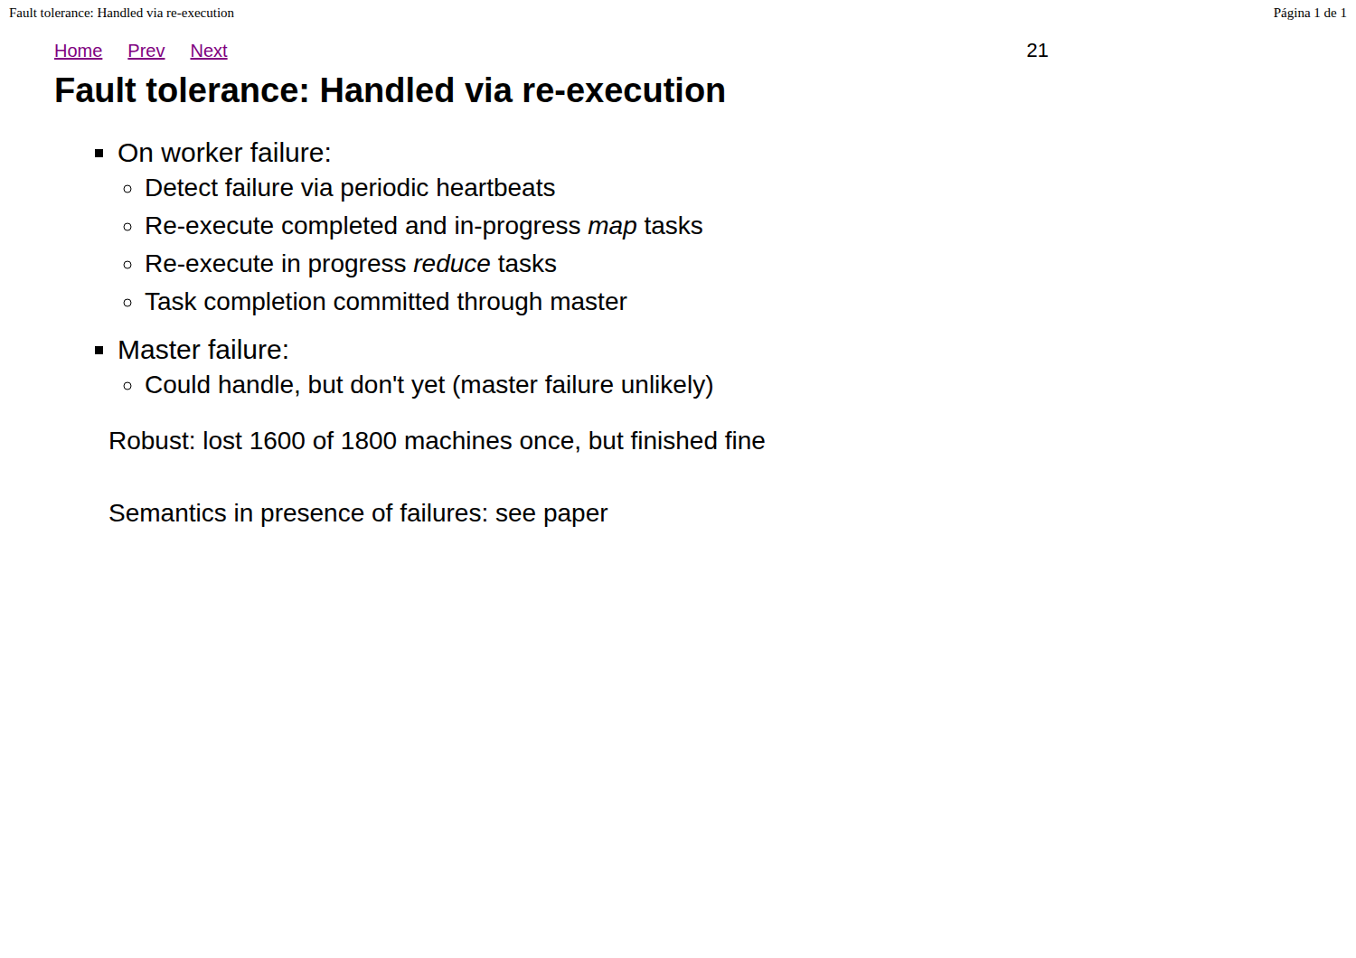Fault tolerance: Handled via re-execution Página 1 de 1
Home Prev Next 21
Fault tolerance: Handled via re-execution
On worker failure:
Detect failure via periodic heartbeats
Re-execute completed and in-progress map tasks
Re-execute in progress reduce tasks
Task completion committed through master
Master failure:
Could handle, but don't yet (master failure unlikely)
Robust: lost 1600 of 1800 machines once, but finished fine
Semantics in presence of failures: see paper